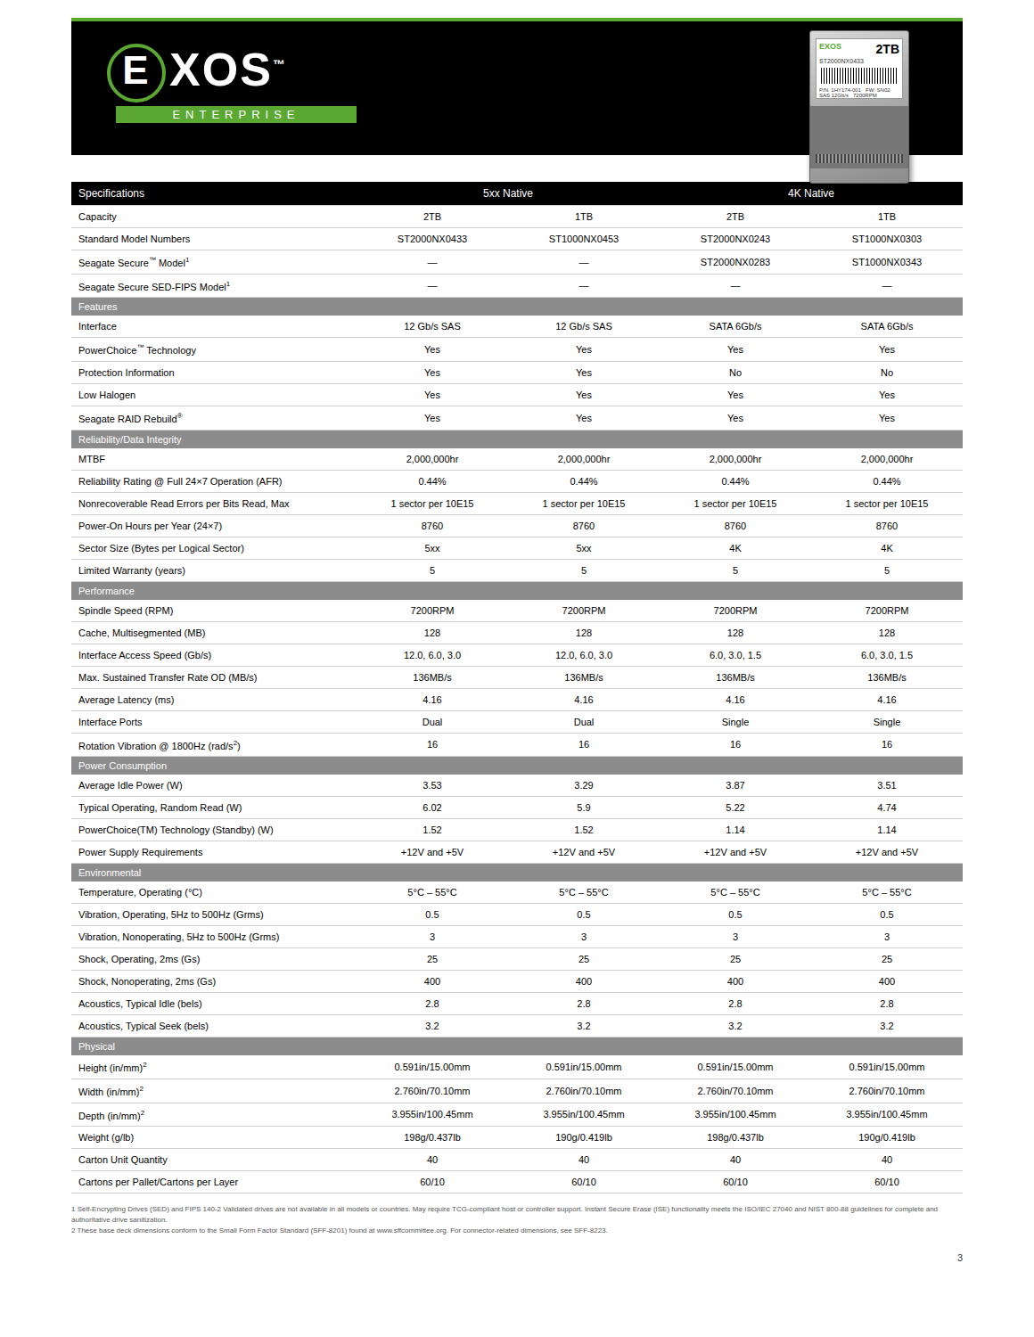EXOS™
ENTERPRISE
EXOS 2TB
ST2000NX0433
P/N: 1HY174-001 FW: SN02
SAS 12Gb/s 7200RPM
| Specifications | 5xx Native | 4K Native |
| --- | --- | --- |
| Capacity | 2TB | 1TB | 2TB | 1TB |
| Standard Model Numbers | ST2000NX0433 | ST1000NX0453 | ST2000NX0243 | ST1000NX0303 |
| Seagate Secure ™ Model 1 | — | — | ST2000NX0283 | ST1000NX0343 |
| Seagate Secure SED-FIPS Model 1 | — | — | — | — |
| Features |
| Interface | 12 Gb/s SAS | 12 Gb/s SAS | SATA 6Gb/s | SATA 6Gb/s |
| PowerChoice ™ Technology | Yes | Yes | Yes | Yes |
| Protection Information | Yes | Yes | No | No |
| Low Halogen | Yes | Yes | Yes | Yes |
| Seagate RAID Rebuild ® | Yes | Yes | Yes | Yes |
| Reliability/Data Integrity |
| MTBF | 2,000,000hr | 2,000,000hr | 2,000,000hr | 2,000,000hr |
| Reliability Rating @ Full 24×7 Operation (AFR) | 0.44% | 0.44% | 0.44% | 0.44% |
| Nonrecoverable Read Errors per Bits Read, Max | 1 sector per 10E15 | 1 sector per 10E15 | 1 sector per 10E15 | 1 sector per 10E15 |
| Power-On Hours per Year (24×7) | 8760 | 8760 | 8760 | 8760 |
| Sector Size (Bytes per Logical Sector) | 5xx | 5xx | 4K | 4K |
| Limited Warranty (years) | 5 | 5 | 5 | 5 |
| Performance |
| Spindle Speed (RPM) | 7200RPM | 7200RPM | 7200RPM | 7200RPM |
| Cache, Multisegmented (MB) | 128 | 128 | 128 | 128 |
| Interface Access Speed (Gb/s) | 12.0, 6.0, 3.0 | 12.0, 6.0, 3.0 | 6.0, 3.0, 1.5 | 6.0, 3.0, 1.5 |
| Max. Sustained Transfer Rate OD (MB/s) | 136MB/s | 136MB/s | 136MB/s | 136MB/s |
| Average Latency (ms) | 4.16 | 4.16 | 4.16 | 4.16 |
| Interface Ports | Dual | Dual | Single | Single |
| Rotation Vibration @ 1800Hz (rad/s 2 ) | 16 | 16 | 16 | 16 |
| Power Consumption |
| Average Idle Power (W) | 3.53 | 3.29 | 3.87 | 3.51 |
| Typical Operating, Random Read (W) | 6.02 | 5.9 | 5.22 | 4.74 |
| PowerChoice(TM) Technology (Standby) (W) | 1.52 | 1.52 | 1.14 | 1.14 |
| Power Supply Requirements | +12V and +5V | +12V and +5V | +12V and +5V | +12V and +5V |
| Environmental |
| Temperature, Operating (°C) | 5°C – 55°C | 5°C – 55°C | 5°C – 55°C | 5°C – 55°C |
| Vibration, Operating, 5Hz to 500Hz (Grms) | 0.5 | 0.5 | 0.5 | 0.5 |
| Vibration, Nonoperating, 5Hz to 500Hz (Grms) | 3 | 3 | 3 | 3 |
| Shock, Operating, 2ms (Gs) | 25 | 25 | 25 | 25 |
| Shock, Nonoperating, 2ms (Gs) | 400 | 400 | 400 | 400 |
| Acoustics, Typical Idle (bels) | 2.8 | 2.8 | 2.8 | 2.8 |
| Acoustics, Typical Seek (bels) | 3.2 | 3.2 | 3.2 | 3.2 |
| Physical |
| Height (in/mm) 2 | 0.591in/15.00mm | 0.591in/15.00mm | 0.591in/15.00mm | 0.591in/15.00mm |
| Width (in/mm) 2 | 2.760in/70.10mm | 2.760in/70.10mm | 2.760in/70.10mm | 2.760in/70.10mm |
| Depth (in/mm) 2 | 3.955in/100.45mm | 3.955in/100.45mm | 3.955in/100.45mm | 3.955in/100.45mm |
| Weight (g/lb) | 198g/0.437lb | 190g/0.419lb | 198g/0.437lb | 190g/0.419lb |
| Carton Unit Quantity | 40 | 40 | 40 | 40 |
| Cartons per Pallet/Cartons per Layer | 60/10 | 60/10 | 60/10 | 60/10 |
1 Self-Encrypting Drives (SED) and FIPS 140-2 Validated drives are not available in all models or countries. May require TCG-compliant host or controller support. Instant Secure Erase (ISE) functionality meets the ISO/IEC 27040 and NIST 800-88 guidelines for complete and authoritative drive sanitization.
2 These base deck dimensions conform to the Small Form Factor Standard (SFF-8201) found at www.sffcommittee.org. For connector-related dimensions, see SFF-8223.
3